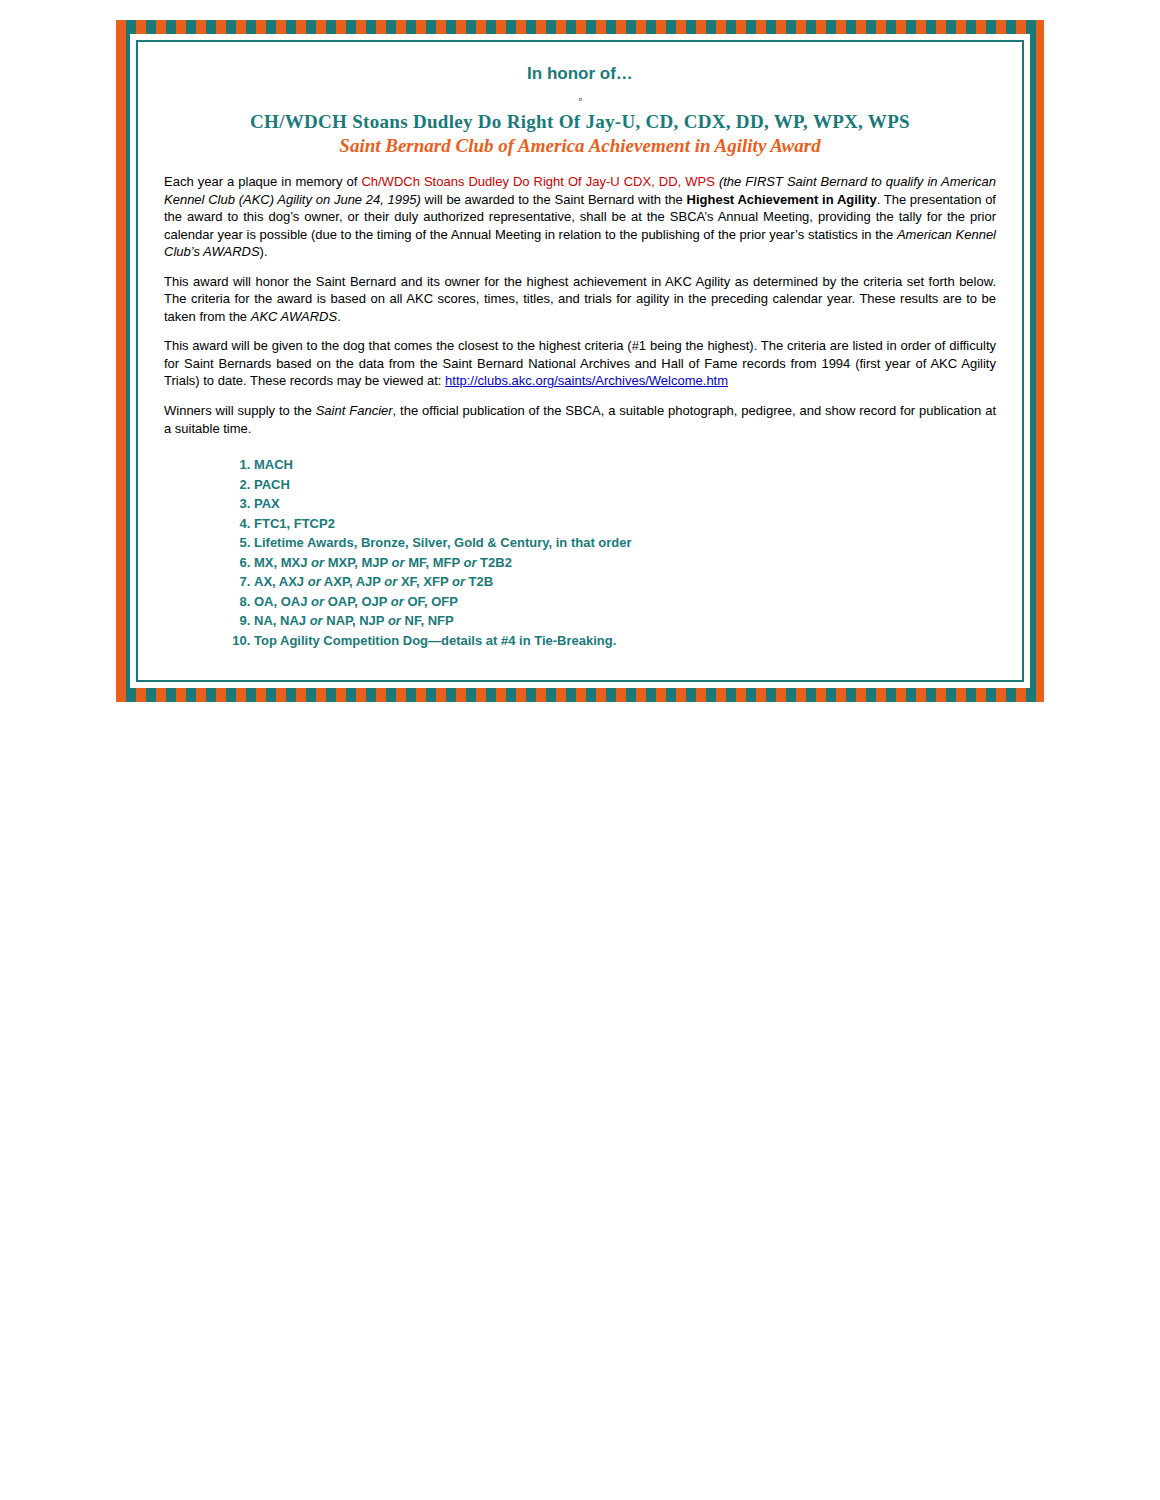In honor of…
CH/WDCH Stoans Dudley Do Right Of Jay-U, CD, CDX, DD, WP, WPX, WPS
Saint Bernard Club of America Achievement in Agility Award
Each year a plaque in memory of Ch/WDCh Stoans Dudley Do Right Of Jay-U CDX, DD, WPS (the FIRST Saint Bernard to qualify in American Kennel Club (AKC) Agility on June 24, 1995) will be awarded to the Saint Bernard with the Highest Achievement in Agility. The presentation of the award to this dog’s owner, or their duly authorized representative, shall be at the SBCA’s Annual Meeting, providing the tally for the prior calendar year is possible (due to the timing of the Annual Meeting in relation to the publishing of the prior year’s statistics in the American Kennel Club’s AWARDS).
This award will honor the Saint Bernard and its owner for the highest achievement in AKC Agility as determined by the criteria set forth below. The criteria for the award is based on all AKC scores, times, titles, and trials for agility in the preceding calendar year. These results are to be taken from the AKC AWARDS.
This award will be given to the dog that comes the closest to the highest criteria (#1 being the highest). The criteria are listed in order of difficulty for Saint Bernards based on the data from the Saint Bernard National Archives and Hall of Fame records from 1994 (first year of AKC Agility Trials) to date. These records may be viewed at: http://clubs.akc.org/saints/Archives/Welcome.htm
Winners will supply to the Saint Fancier, the official publication of the SBCA, a suitable photograph, pedigree, and show record for publication at a suitable time.
MACH
PACH
PAX
FTC1, FTCP2
Lifetime Awards, Bronze, Silver, Gold & Century, in that order
MX, MXJ or MXP, MJP or MF, MFP or T2B2
AX, AXJ or AXP, AJP or XF, XFP or T2B
OA, OAJ or OAP, OJP or OF, OFP
NA, NAJ or NAP, NJP or NF, NFP
Top Agility Competition Dog—details at #4 in Tie-Breaking.